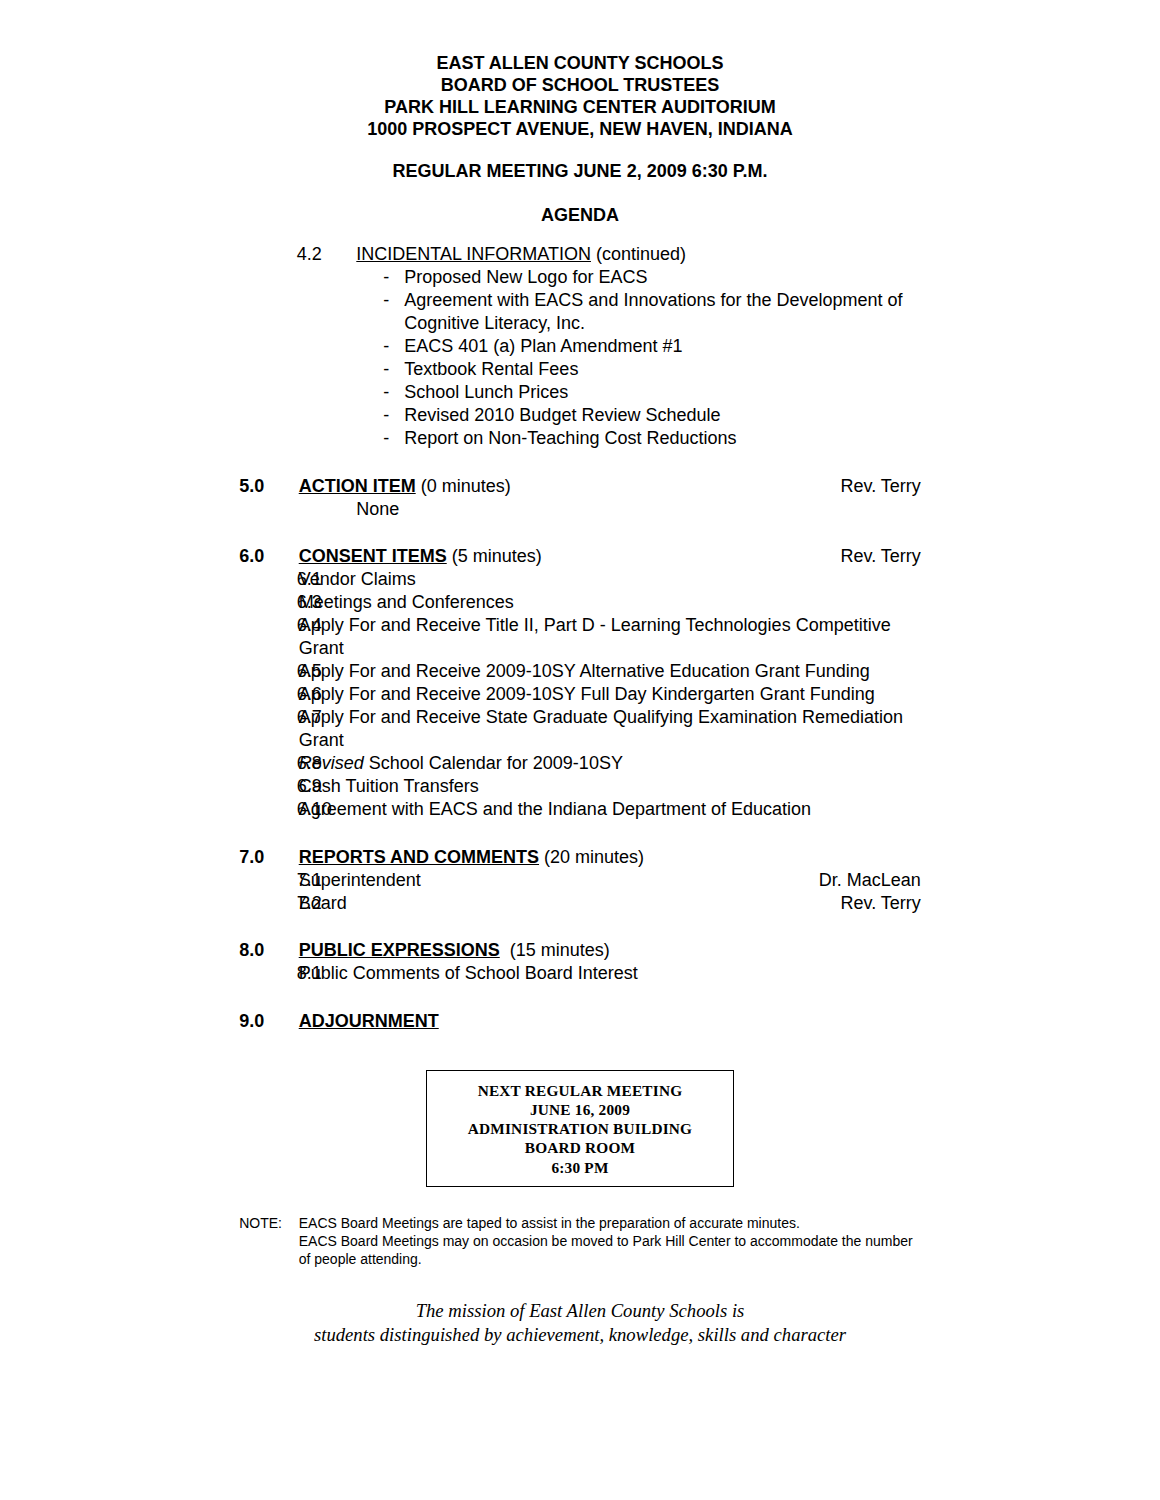EAST ALLEN COUNTY SCHOOLS BOARD OF SCHOOL TRUSTEES PARK HILL LEARNING CENTER AUDITORIUM 1000 PROSPECT AVENUE, NEW HAVEN, INDIANA
REGULAR MEETING JUNE 2, 2009 6:30 P.M.
AGENDA
4.2
INCIDENTAL INFORMATION (continued)
Proposed New Logo for EACS
Agreement with EACS and Innovations for the Development of Cognitive Literacy, Inc.
EACS 401 (a) Plan Amendment #1
Textbook Rental Fees
School Lunch Prices
Revised 2010 Budget Review Schedule
Report on Non-Teaching Cost Reductions
5.0
ACTION ITEM (0 minutes)
Rev. Terry
None
6.0
CONSENT ITEMS (5 minutes)
Rev. Terry
6.1
Vendor Claims
6.3
Meetings and Conferences
6.4
Apply For and Receive Title II, Part D - Learning Technologies Competitive Grant
6.5
Apply For and Receive 2009-10SY Alternative Education Grant Funding
6.6
Apply For and Receive 2009-10SY Full Day Kindergarten Grant Funding
6.7
Apply For and Receive State Graduate Qualifying Examination Remediation Grant
6.8
Revised School Calendar for 2009-10SY
6.9
Cash Tuition Transfers
6.10
Agreement with EACS and the Indiana Department of Education
7.0
REPORTS AND COMMENTS (20 minutes)
7.1
Superintendent
Dr. MacLean
7.2
Board
Rev. Terry
8.0
PUBLIC EXPRESSIONS (15 minutes)
8.1
Public Comments of School Board Interest
9.0
ADJOURNMENT
NEXT REGULAR MEETING
JUNE 16, 2009
ADMINISTRATION BUILDING
BOARD ROOM
6:30 PM
NOTE:
EACS Board Meetings are taped to assist in the preparation of accurate minutes.
EACS Board Meetings may on occasion be moved to Park Hill Center to accommodate the number of people attending.
The mission of East Allen County Schools is
students distinguished by achievement, knowledge, skills and character